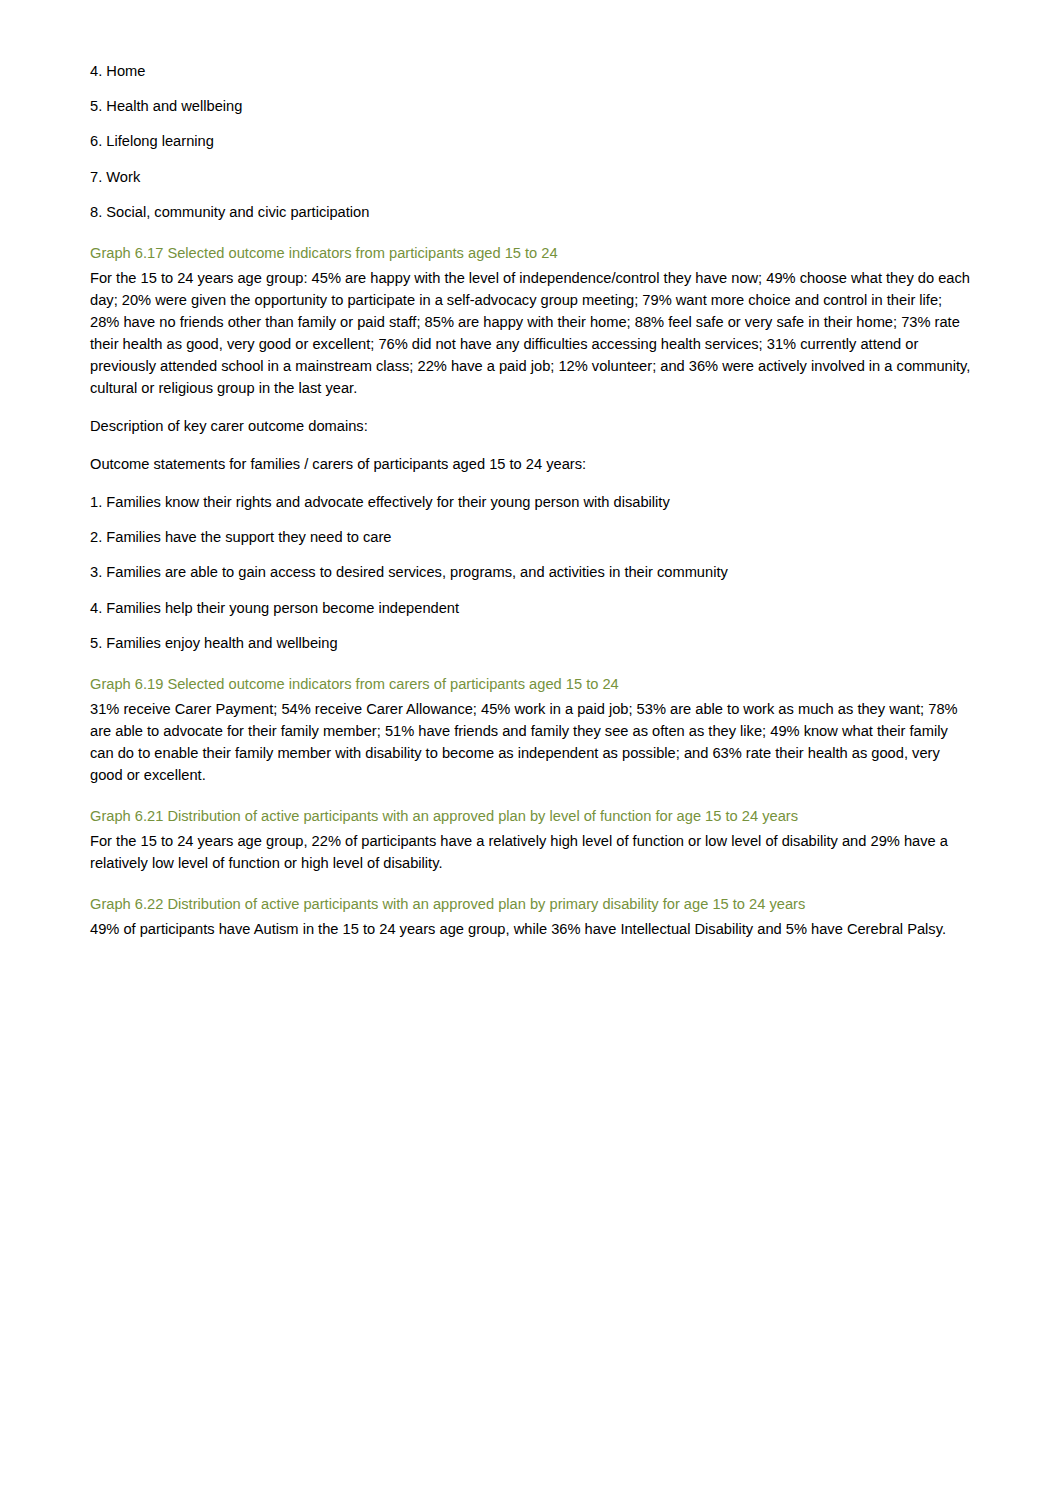4. Home
5. Health and wellbeing
6. Lifelong learning
7. Work
8. Social, community and civic participation
Graph 6.17 Selected outcome indicators from participants aged 15 to 24
For the 15 to 24 years age group: 45% are happy with the level of independence/control they have now; 49% choose what they do each day; 20% were given the opportunity to participate in a self-advocacy group meeting; 79% want more choice and control in their life; 28% have no friends other than family or paid staff; 85% are happy with their home; 88% feel safe or very safe in their home; 73% rate their health as good, very good or excellent; 76% did not have any difficulties accessing health services; 31% currently attend or previously attended school in a mainstream class; 22% have a paid job; 12% volunteer; and 36% were actively involved in a community, cultural or religious group in the last year.
Description of key carer outcome domains:
Outcome statements for families / carers of participants aged 15 to 24 years:
1. Families know their rights and advocate effectively for their young person with disability
2. Families have the support they need to care
3. Families are able to gain access to desired services, programs, and activities in their community
4. Families help their young person become independent
5. Families enjoy health and wellbeing
Graph 6.19 Selected outcome indicators from carers of participants aged 15 to 24
31% receive Carer Payment; 54% receive Carer Allowance; 45% work in a paid job; 53% are able to work as much as they want; 78% are able to advocate for their family member; 51% have friends and family they see as often as they like; 49% know what their family can do to enable their family member with disability to become as independent as possible; and 63% rate their health as good, very good or excellent.
Graph 6.21 Distribution of active participants with an approved plan by level of function for age 15 to 24 years
For the 15 to 24 years age group, 22% of participants have a relatively high level of function or low level of disability and 29% have a relatively low level of function or high level of disability.
Graph 6.22 Distribution of active participants with an approved plan by primary disability for age 15 to 24 years
49% of participants have Autism in the 15 to 24 years age group, while 36% have Intellectual Disability and 5% have Cerebral Palsy.